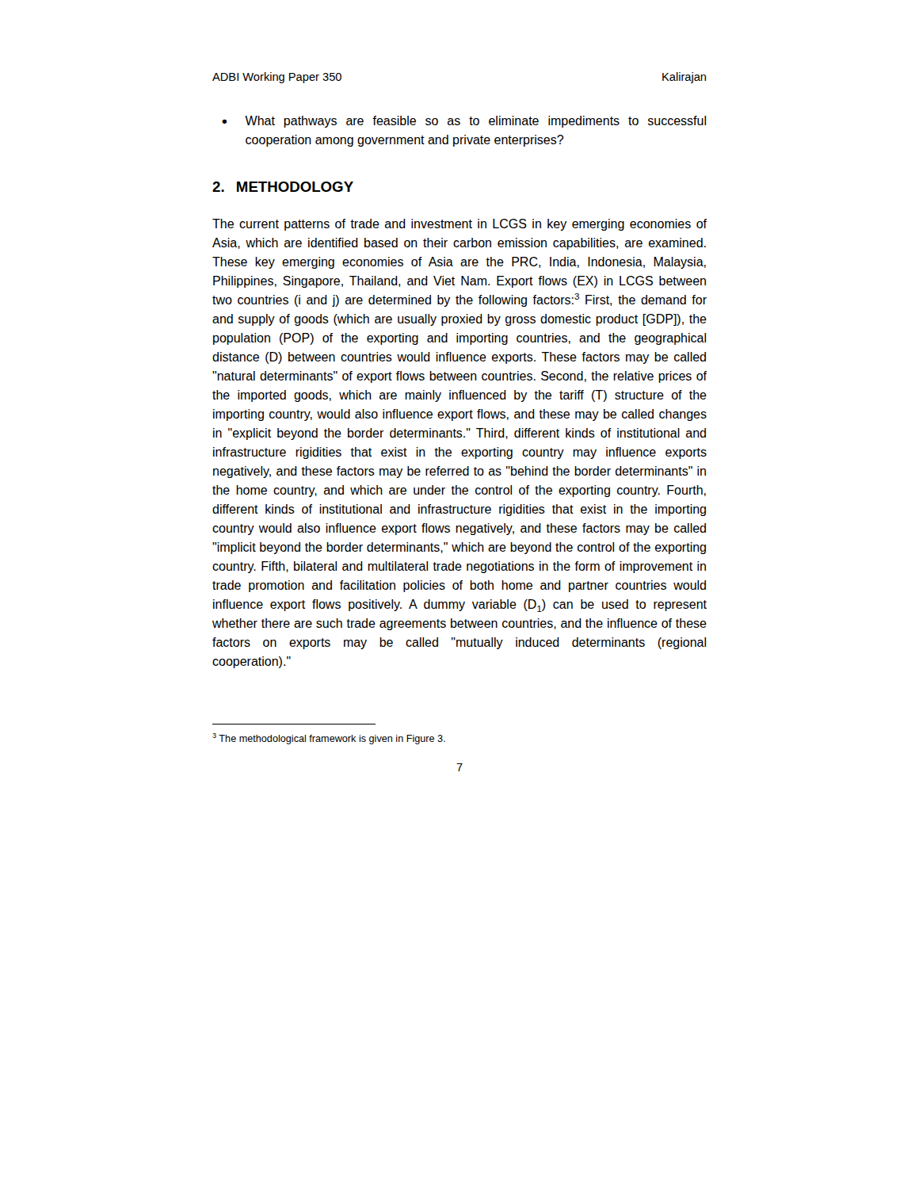ADBI Working Paper 350
Kalirajan
What pathways are feasible so as to eliminate impediments to successful cooperation among government and private enterprises?
2. METHODOLOGY
The current patterns of trade and investment in LCGS in key emerging economies of Asia, which are identified based on their carbon emission capabilities, are examined. These key emerging economies of Asia are the PRC, India, Indonesia, Malaysia, Philippines, Singapore, Thailand, and Viet Nam. Export flows (EX) in LCGS between two countries (i and j) are determined by the following factors:3 First, the demand for and supply of goods (which are usually proxied by gross domestic product [GDP]), the population (POP) of the exporting and importing countries, and the geographical distance (D) between countries would influence exports. These factors may be called "natural determinants" of export flows between countries. Second, the relative prices of the imported goods, which are mainly influenced by the tariff (T) structure of the importing country, would also influence export flows, and these may be called changes in "explicit beyond the border determinants." Third, different kinds of institutional and infrastructure rigidities that exist in the exporting country may influence exports negatively, and these factors may be referred to as "behind the border determinants" in the home country, and which are under the control of the exporting country. Fourth, different kinds of institutional and infrastructure rigidities that exist in the importing country would also influence export flows negatively, and these factors may be called "implicit beyond the border determinants," which are beyond the control of the exporting country. Fifth, bilateral and multilateral trade negotiations in the form of improvement in trade promotion and facilitation policies of both home and partner countries would influence export flows positively. A dummy variable (D1) can be used to represent whether there are such trade agreements between countries, and the influence of these factors on exports may be called "mutually induced determinants (regional cooperation)."
3 The methodological framework is given in Figure 3.
7